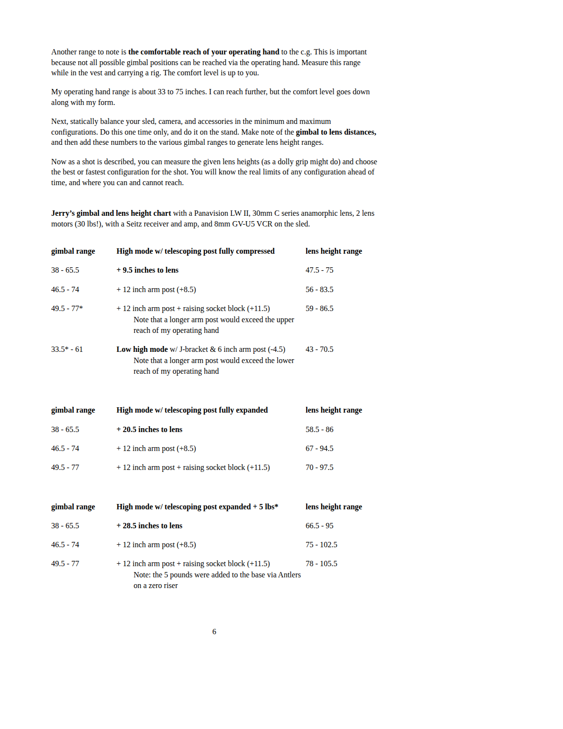Another range to note is the comfortable reach of your operating hand to the c.g. This is important because not all possible gimbal positions can be reached via the operating hand. Measure this range while in the vest and carrying a rig. The comfort level is up to you.
My operating hand range is about 33 to 75 inches. I can reach further, but the comfort level goes down along with my form.
Next, statically balance your sled, camera, and accessories in the minimum and maximum configurations. Do this one time only, and do it on the stand. Make note of the gimbal to lens distances, and then add these numbers to the various gimbal ranges to generate lens height ranges.
Now as a shot is described, you can measure the given lens heights (as a dolly grip might do) and choose the best or fastest configuration for the shot. You will know the real limits of any configuration ahead of time, and where you can and cannot reach.
Jerry’s gimbal and lens height chart with a Panavision LW II, 30mm C series anamorphic lens, 2 lens motors (30 lbs!), with a Seitz receiver and amp, and 8mm GV-U5 VCR on the sled.
| gimbal range | High mode w/ telescoping post fully compressed | lens height range |
| --- | --- | --- |
| 38 - 65.5 | + 9.5 inches to lens | 47.5 - 75 |
| 46.5 - 74 | + 12 inch arm post (+8.5) | 56 - 83.5 |
| 49.5 - 77* | + 12 inch arm post + raising socket block (+11.5) Note that a longer arm post would exceed the upper reach of my operating hand | 59 - 86.5 |
| 33.5* - 61 | Low high mode w/ J-bracket & 6 inch arm post (-4.5) Note that a longer arm post would exceed the lower reach of my operating hand | 43 - 70.5 |
| gimbal range | High mode w/ telescoping post fully expanded | lens height range |
| --- | --- | --- |
| 38 - 65.5 | + 20.5 inches to lens | 58.5 - 86 |
| 46.5 - 74 | + 12 inch arm post (+8.5) | 67 - 94.5 |
| 49.5 - 77 | + 12 inch arm post + raising socket block (+11.5) | 70 - 97.5 |
| gimbal range | High mode w/ telescoping post expanded + 5 lbs* | lens height range |
| --- | --- | --- |
| 38 - 65.5 | + 28.5 inches to lens | 66.5 - 95 |
| 46.5 - 74 | + 12 inch arm post (+8.5) | 75 - 102.5 |
| 49.5 - 77 | + 12 inch arm post + raising socket block (+11.5) Note: the 5 pounds were added to the base via Antlers on a zero riser | 78 - 105.5 |
6